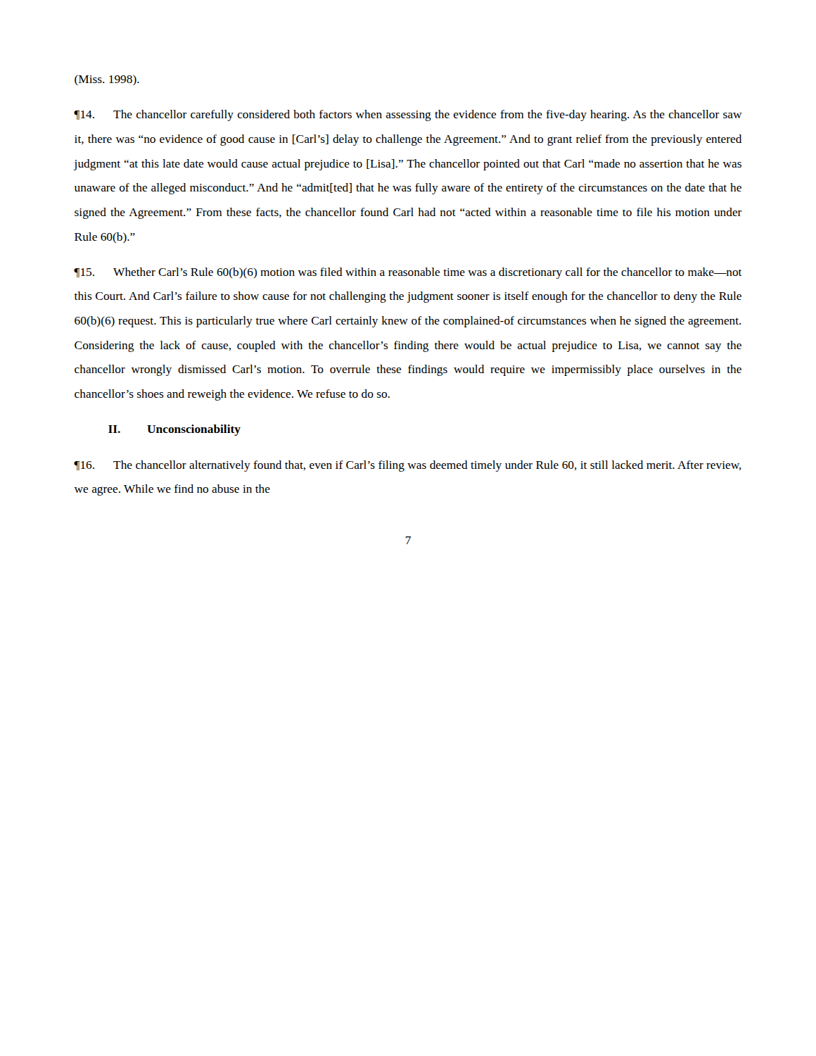(Miss. 1998).
¶14. The chancellor carefully considered both factors when assessing the evidence from the five-day hearing. As the chancellor saw it, there was “no evidence of good cause in [Carl’s] delay to challenge the Agreement.” And to grant relief from the previously entered judgment “at this late date would cause actual prejudice to [Lisa].” The chancellor pointed out that Carl “made no assertion that he was unaware of the alleged misconduct.” And he “admit[ted] that he was fully aware of the entirety of the circumstances on the date that he signed the Agreement.” From these facts, the chancellor found Carl had not “acted within a reasonable time to file his motion under Rule 60(b).”
¶15. Whether Carl’s Rule 60(b)(6) motion was filed within a reasonable time was a discretionary call for the chancellor to make—not this Court. And Carl’s failure to show cause for not challenging the judgment sooner is itself enough for the chancellor to deny the Rule 60(b)(6) request. This is particularly true where Carl certainly knew of the complained-of circumstances when he signed the agreement. Considering the lack of cause, coupled with the chancellor’s finding there would be actual prejudice to Lisa, we cannot say the chancellor wrongly dismissed Carl’s motion. To overrule these findings would require we impermissibly place ourselves in the chancellor’s shoes and reweigh the evidence. We refuse to do so.
II. Unconscionability
¶16. The chancellor alternatively found that, even if Carl’s filing was deemed timely under Rule 60, it still lacked merit. After review, we agree. While we find no abuse in the
7